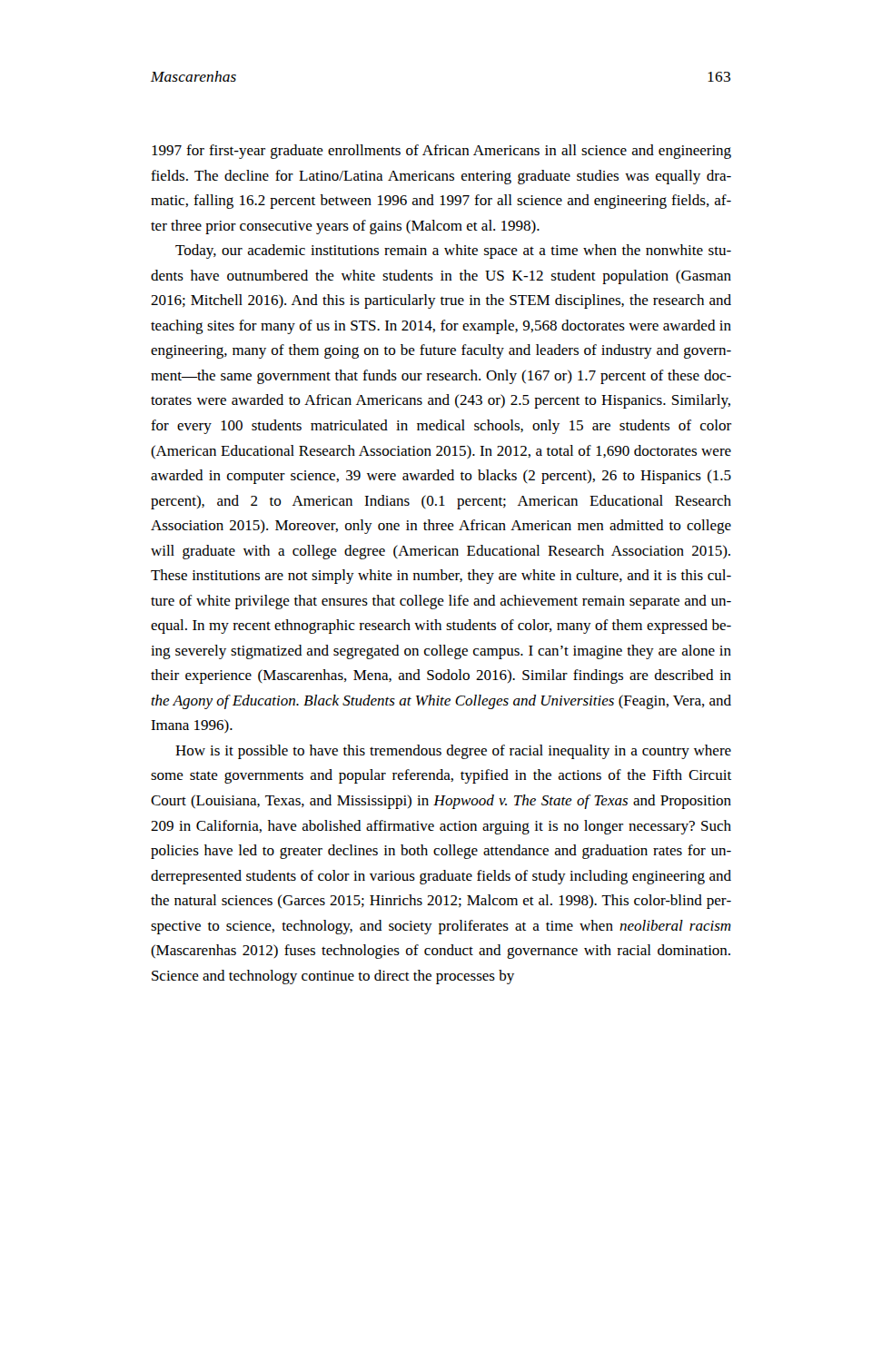Mascarenhas 163
1997 for first-year graduate enrollments of African Americans in all science and engineering fields. The decline for Latino/Latina Americans entering graduate studies was equally dramatic, falling 16.2 percent between 1996 and 1997 for all science and engineering fields, after three prior consecutive years of gains (Malcom et al. 1998).
Today, our academic institutions remain a white space at a time when the nonwhite students have outnumbered the white students in the US K-12 student population (Gasman 2016; Mitchell 2016). And this is particularly true in the STEM disciplines, the research and teaching sites for many of us in STS. In 2014, for example, 9,568 doctorates were awarded in engineering, many of them going on to be future faculty and leaders of industry and government—the same government that funds our research. Only (167 or) 1.7 percent of these doctorates were awarded to African Americans and (243 or) 2.5 percent to Hispanics. Similarly, for every 100 students matriculated in medical schools, only 15 are students of color (American Educational Research Association 2015). In 2012, a total of 1,690 doctorates were awarded in computer science, 39 were awarded to blacks (2 percent), 26 to Hispanics (1.5 percent), and 2 to American Indians (0.1 percent; American Educational Research Association 2015). Moreover, only one in three African American men admitted to college will graduate with a college degree (American Educational Research Association 2015). These institutions are not simply white in number, they are white in culture, and it is this culture of white privilege that ensures that college life and achievement remain separate and unequal. In my recent ethnographic research with students of color, many of them expressed being severely stigmatized and segregated on college campus. I can’t imagine they are alone in their experience (Mascarenhas, Mena, and Sodolo 2016). Similar findings are described in the Agony of Education. Black Students at White Colleges and Universities (Feagin, Vera, and Imana 1996).
How is it possible to have this tremendous degree of racial inequality in a country where some state governments and popular referenda, typified in the actions of the Fifth Circuit Court (Louisiana, Texas, and Mississippi) in Hopwood v. The State of Texas and Proposition 209 in California, have abolished affirmative action arguing it is no longer necessary? Such policies have led to greater declines in both college attendance and graduation rates for underrepresented students of color in various graduate fields of study including engineering and the natural sciences (Garces 2015; Hinrichs 2012; Malcom et al. 1998). This color-blind perspective to science, technology, and society proliferates at a time when neoliberal racism (Mascarenhas 2012) fuses technologies of conduct and governance with racial domination. Science and technology continue to direct the processes by